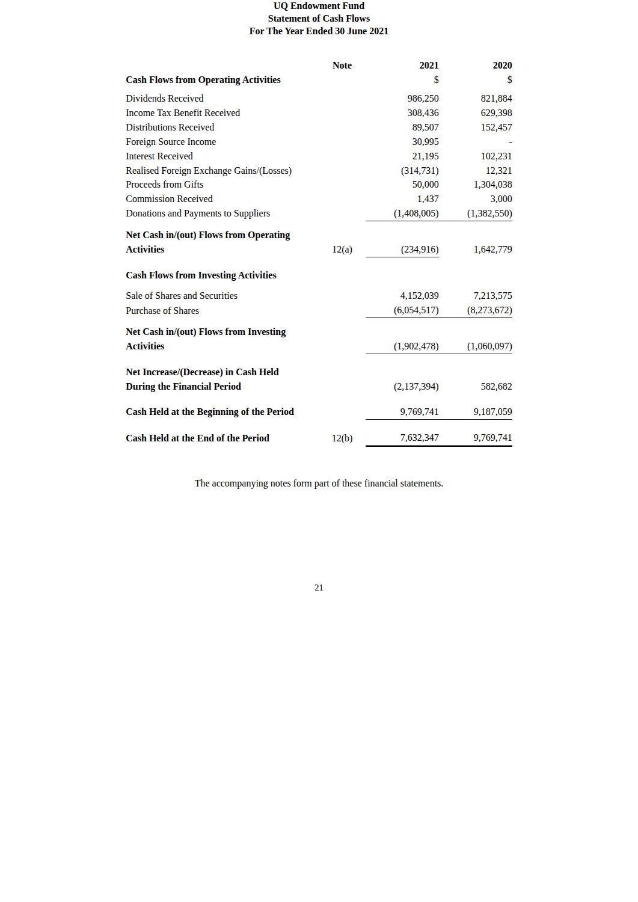UQ Endowment Fund
Statement of Cash Flows
For The Year Ended 30 June 2021
| | Note | 2021 | 2020 |
| Cash Flows from Operating Activities | | $ | $ |
| Dividends Received | | 986,250 | 821,884 |
| Income Tax Benefit Received | | 308,436 | 629,398 |
| Distributions Received | | 89,507 | 152,457 |
| Foreign Source Income | | 30,995 | - |
| Interest Received | | 21,195 | 102,231 |
| Realised Foreign Exchange Gains/(Losses) | | (314,731) | 12,321 |
| Proceeds from Gifts | | 50,000 | 1,304,038 |
| Commission Received | | 1,437 | 3,000 |
| Donations and Payments to Suppliers | | (1,408,005) | (1,382,550) |
| Net Cash in/(out) Flows from Operating | | | |
| Activities | 12(a) | (234,916) | 1,642,779 |
| Cash Flows from Investing Activities | | | |
| Sale of Shares and Securities | | 4,152,039 | 7,213,575 |
| Purchase of Shares | | (6,054,517) | (8,273,672) |
| Net Cash in/(out) Flows from Investing | | | |
| Activities | | (1,902,478) | (1,060,097) |
| Net Increase/(Decrease) in Cash Held | | | |
| During the Financial Period | | (2,137,394) | 582,682 |
| Cash Held at the Beginning of the Period | | 9,769,741 | 9,187,059 |
| Cash Held at the End of the Period | 12(b) | 7,632,347 | 9,769,741 |
The accompanying notes form part of these financial statements.
21